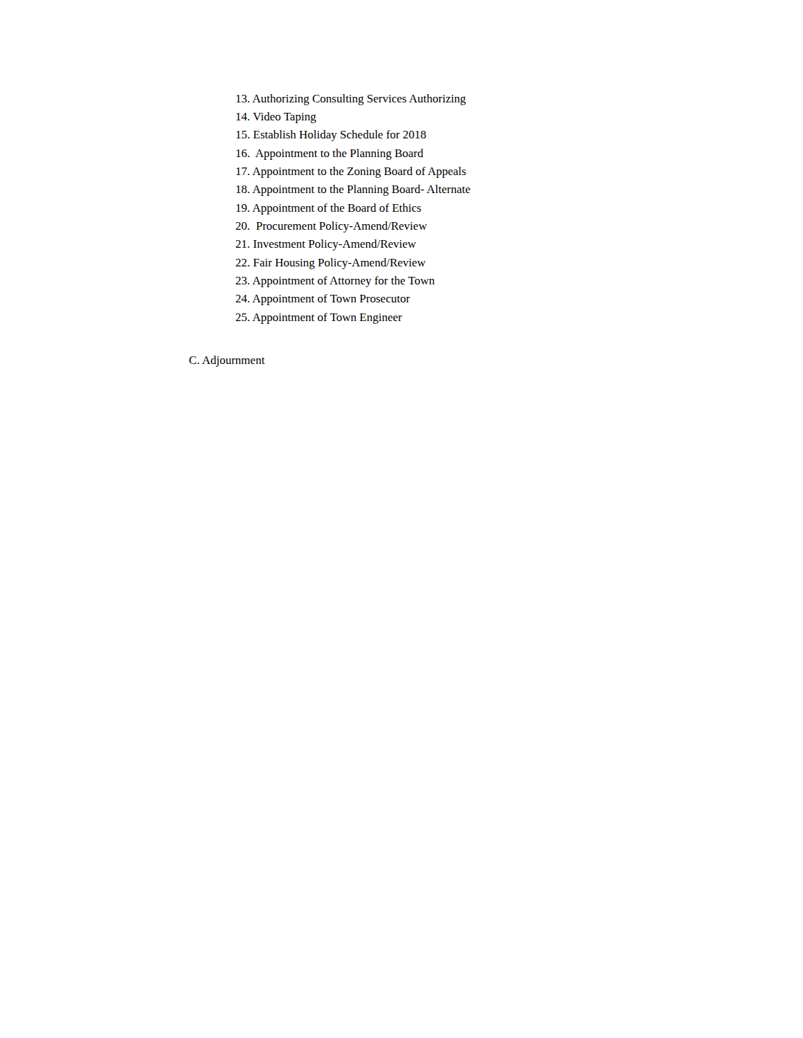13. Authorizing Consulting Services Authorizing
14. Video Taping
15. Establish Holiday Schedule for 2018
16. Appointment to the Planning Board
17. Appointment to the Zoning Board of Appeals
18. Appointment to the Planning Board- Alternate
19. Appointment of the Board of Ethics
20. Procurement Policy-Amend/Review
21. Investment Policy-Amend/Review
22. Fair Housing Policy-Amend/Review
23. Appointment of Attorney for the Town
24. Appointment of Town Prosecutor
25. Appointment of Town Engineer
C. Adjournment